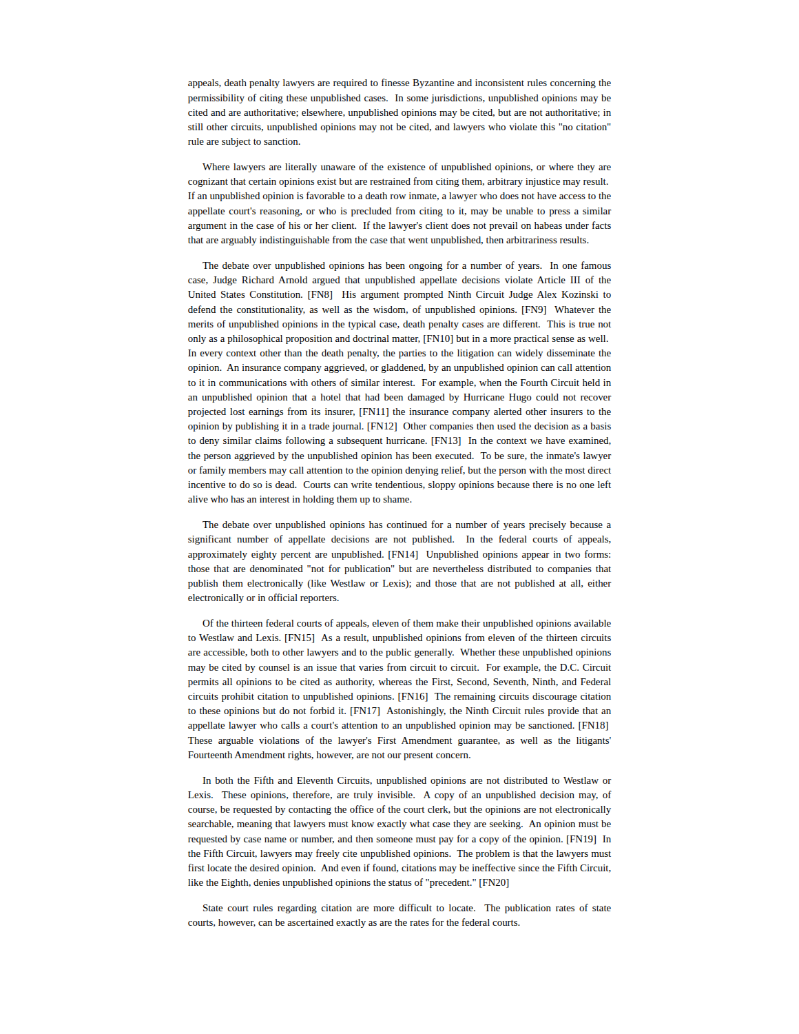appeals, death penalty lawyers are required to finesse Byzantine and inconsistent rules concerning the permissibility of citing these unpublished cases. In some jurisdictions, unpublished opinions may be cited and are authoritative; elsewhere, unpublished opinions may be cited, but are not authoritative; in still other circuits, unpublished opinions may not be cited, and lawyers who violate this "no citation" rule are subject to sanction.
Where lawyers are literally unaware of the existence of unpublished opinions, or where they are cognizant that certain opinions exist but are restrained from citing them, arbitrary injustice may result. If an unpublished opinion is favorable to a death row inmate, a lawyer who does not have access to the appellate court's reasoning, or who is precluded from citing to it, may be unable to press a similar argument in the case of his or her client. If the lawyer's client does not prevail on habeas under facts that are arguably indistinguishable from the case that went unpublished, then arbitrariness results.
The debate over unpublished opinions has been ongoing for a number of years. In one famous case, Judge Richard Arnold argued that unpublished appellate decisions violate Article III of the United States Constitution. [FN8] His argument prompted Ninth Circuit Judge Alex Kozinski to defend the constitutionality, as well as the wisdom, of unpublished opinions. [FN9] Whatever the merits of unpublished opinions in the typical case, death penalty cases are different. This is true not only as a philosophical proposition and doctrinal matter, [FN10] but in a more practical sense as well. In every context other than the death penalty, the parties to the litigation can widely disseminate the opinion. An insurance company aggrieved, or gladdened, by an unpublished opinion can call attention to it in communications with others of similar interest. For example, when the Fourth Circuit held in an unpublished opinion that a hotel that had been damaged by Hurricane Hugo could not recover projected lost earnings from its insurer, [FN11] the insurance company alerted other insurers to the opinion by publishing it in a trade journal. [FN12] Other companies then used the decision as a basis to deny similar claims following a subsequent hurricane. [FN13] In the context we have examined, the person aggrieved by the unpublished opinion has been executed. To be sure, the inmate's lawyer or family members may call attention to the opinion denying relief, but the person with the most direct incentive to do so is dead. Courts can write tendentious, sloppy opinions because there is no one left alive who has an interest in holding them up to shame.
The debate over unpublished opinions has continued for a number of years precisely because a significant number of appellate decisions are not published. In the federal courts of appeals, approximately eighty percent are unpublished. [FN14] Unpublished opinions appear in two forms: those that are denominated "not for publication" but are nevertheless distributed to companies that publish them electronically (like Westlaw or Lexis); and those that are not published at all, either electronically or in official reporters.
Of the thirteen federal courts of appeals, eleven of them make their unpublished opinions available to Westlaw and Lexis. [FN15] As a result, unpublished opinions from eleven of the thirteen circuits are accessible, both to other lawyers and to the public generally. Whether these unpublished opinions may be cited by counsel is an issue that varies from circuit to circuit. For example, the D.C. Circuit permits all opinions to be cited as authority, whereas the First, Second, Seventh, Ninth, and Federal circuits prohibit citation to unpublished opinions. [FN16] The remaining circuits discourage citation to these opinions but do not forbid it. [FN17] Astonishingly, the Ninth Circuit rules provide that an appellate lawyer who calls a court's attention to an unpublished opinion may be sanctioned. [FN18] These arguable violations of the lawyer's First Amendment guarantee, as well as the litigants' Fourteenth Amendment rights, however, are not our present concern.
In both the Fifth and Eleventh Circuits, unpublished opinions are not distributed to Westlaw or Lexis. These opinions, therefore, are truly invisible. A copy of an unpublished decision may, of course, be requested by contacting the office of the court clerk, but the opinions are not electronically searchable, meaning that lawyers must know exactly what case they are seeking. An opinion must be requested by case name or number, and then someone must pay for a copy of the opinion. [FN19] In the Fifth Circuit, lawyers may freely cite unpublished opinions. The problem is that the lawyers must first locate the desired opinion. And even if found, citations may be ineffective since the Fifth Circuit, like the Eighth, denies unpublished opinions the status of "precedent." [FN20]
State court rules regarding citation are more difficult to locate. The publication rates of state courts, however, can be ascertained exactly as are the rates for the federal courts.